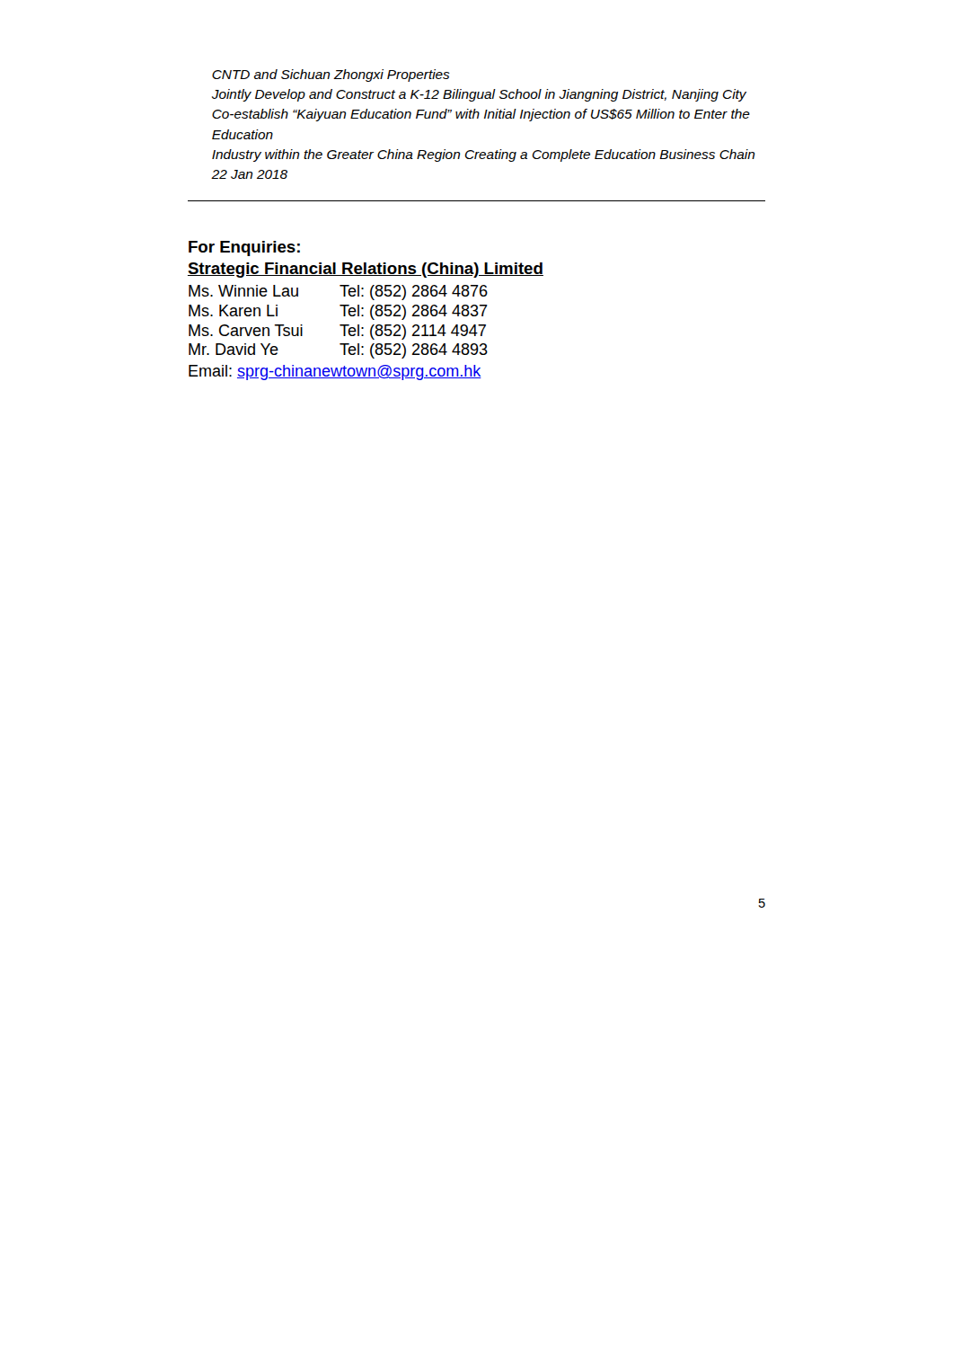CNTD and Sichuan Zhongxi Properties
Jointly Develop and Construct a K-12 Bilingual School in Jiangning District, Nanjing City
Co-establish “Kaiyuan Education Fund” with Initial Injection of US$65 Million to Enter the Education
Industry within the Greater China Region Creating a Complete Education Business Chain
22 Jan 2018
For Enquiries:
Strategic Financial Relations (China) Limited
| Ms. Winnie Lau | Tel: (852) 2864 4876 |
| Ms. Karen Li | Tel: (852) 2864 4837 |
| Ms. Carven Tsui | Tel: (852) 2114 4947 |
| Mr. David Ye | Tel: (852) 2864 4893 |
Email: sprg-chinanewtown@sprg.com.hk
5